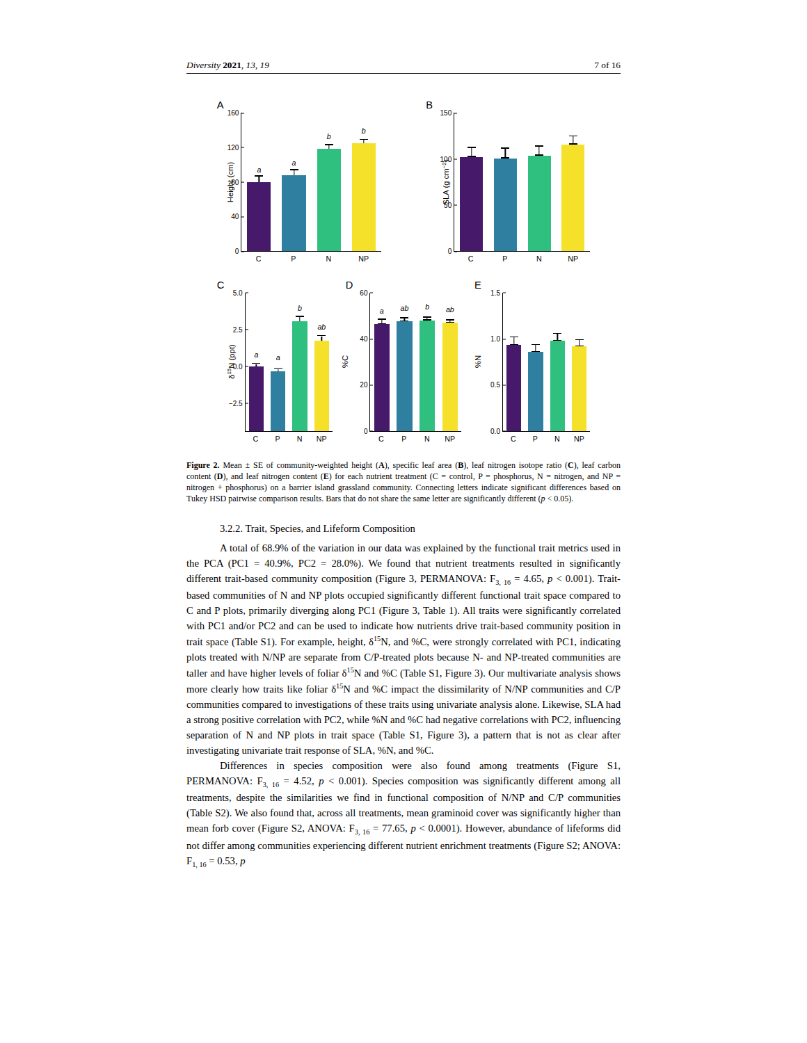Diversity 2021, 13, 19
7 of 16
A
Height (cm)
160
120
80
40
0
a
a
b
b
CPNNP
B
SLA (g cm−2)
150
100
50
0
CPNNP
C
δ15N (ppt)
5.0
2.5
0.0
−2.5
a
a
b
ab
CPNNP
D
%C
60
40
20
0
a
ab
b
ab
CPNNP
E
%N
1.5
1.0
0.5
0.0
CPNNP
Figure 2. Mean ± SE of community-weighted height (A), specific leaf area (B), leaf nitrogen isotope ratio (C), leaf carbon content (D), and leaf nitrogen content (E) for each nutrient treatment (C = control, P = phosphorus, N = nitrogen, and NP = nitrogen + phosphorus) on a barrier island grassland community. Connecting letters indicate significant differences based on Tukey HSD pairwise comparison results. Bars that do not share the same letter are significantly different (p < 0.05).
3.2.2. Trait, Species, and Lifeform Composition
A total of 68.9% of the variation in our data was explained by the functional trait metrics used in the PCA (PC1 = 40.9%, PC2 = 28.0%). We found that nutrient treatments resulted in significantly different trait-based community composition (Figure 3, PERMANOVA: F3, 16 = 4.65, p < 0.001). Trait-based communities of N and NP plots occupied significantly different functional trait space compared to C and P plots, primarily diverging along PC1 (Figure 3, Table 1). All traits were significantly correlated with PC1 and/or PC2 and can be used to indicate how nutrients drive trait-based community position in trait space (Table S1). For example, height, δ15N, and %C, were strongly correlated with PC1, indicating plots treated with N/NP are separate from C/P-treated plots because N- and NP-treated communities are taller and have higher levels of foliar δ15N and %C (Table S1, Figure 3). Our multivariate analysis shows more clearly how traits like foliar δ15N and %C impact the dissimilarity of N/NP communities and C/P communities compared to investigations of these traits using univariate analysis alone. Likewise, SLA had a strong positive correlation with PC2, while %N and %C had negative correlations with PC2, influencing separation of N and NP plots in trait space (Table S1, Figure 3), a pattern that is not as clear after investigating univariate trait response of SLA, %N, and %C.
Differences in species composition were also found among treatments (Figure S1, PERMANOVA: F3, 16 = 4.52, p < 0.001). Species composition was significantly different among all treatments, despite the similarities we find in functional composition of N/NP and C/P communities (Table S2). We also found that, across all treatments, mean graminoid cover was significantly higher than mean forb cover (Figure S2, ANOVA: F3, 16 = 77.65, p < 0.0001). However, abundance of lifeforms did not differ among communities experiencing different nutrient enrichment treatments (Figure S2; ANOVA: F1, 16 = 0.53, p